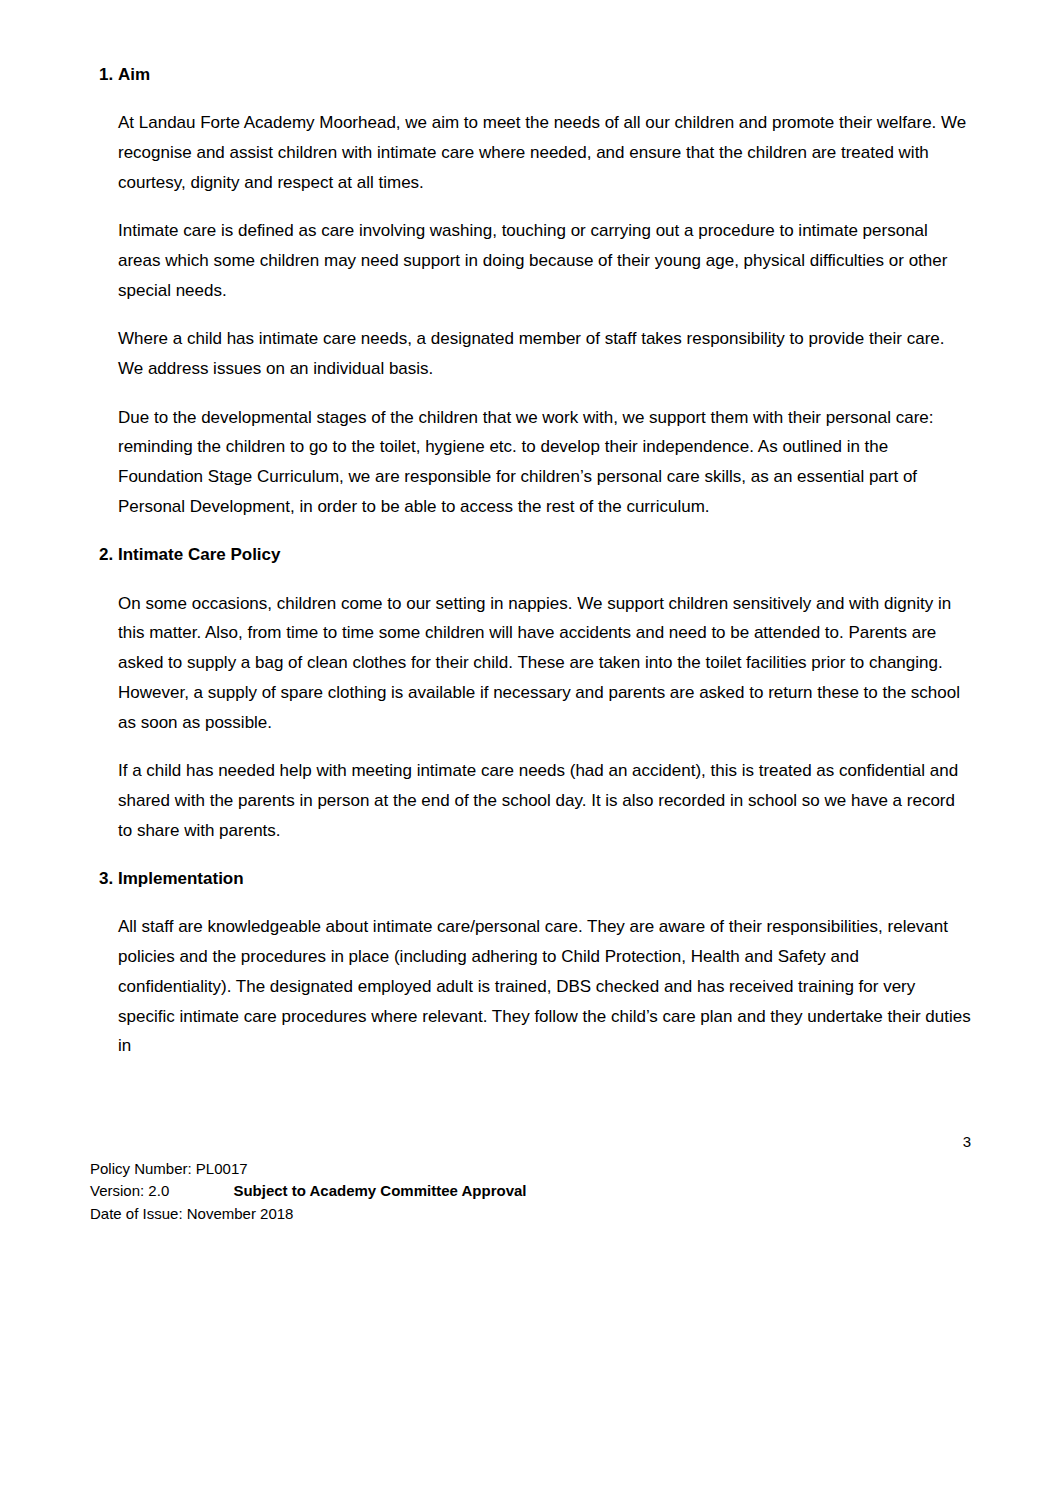Aim
At Landau Forte Academy Moorhead, we aim to meet the needs of all our children and promote their welfare. We recognise and assist children with intimate care where needed, and ensure that the children are treated with courtesy, dignity and respect at all times.
Intimate care is defined as care involving washing, touching or carrying out a procedure to intimate personal areas which some children may need support in doing because of their young age, physical difficulties or other special needs.
Where a child has intimate care needs, a designated member of staff takes responsibility to provide their care. We address issues on an individual basis.
Due to the developmental stages of the children that we work with, we support them with their personal care: reminding the children to go to the toilet, hygiene etc. to develop their independence. As outlined in the Foundation Stage Curriculum, we are responsible for children’s personal care skills, as an essential part of Personal Development, in order to be able to access the rest of the curriculum.
Intimate Care Policy
On some occasions, children come to our setting in nappies. We support children sensitively and with dignity in this matter. Also, from time to time some children will have accidents and need to be attended to. Parents are asked to supply a bag of clean clothes for their child. These are taken into the toilet facilities prior to changing. However, a supply of spare clothing is available if necessary and parents are asked to return these to the school as soon as possible.
If a child has needed help with meeting intimate care needs (had an accident), this is treated as confidential and shared with the parents in person at the end of the school day. It is also recorded in school so we have a record to share with parents.
Implementation
All staff are knowledgeable about intimate care/personal care. They are aware of their responsibilities, relevant policies and the procedures in place (including adhering to Child Protection, Health and Safety and confidentiality). The designated employed adult is trained, DBS checked and has received training for very specific intimate care procedures where relevant. They follow the child’s care plan and they undertake their duties in
3
Policy Number: PL0017 Version: 2.0 Subject to Academy Committee Approval Date of Issue: November 2018